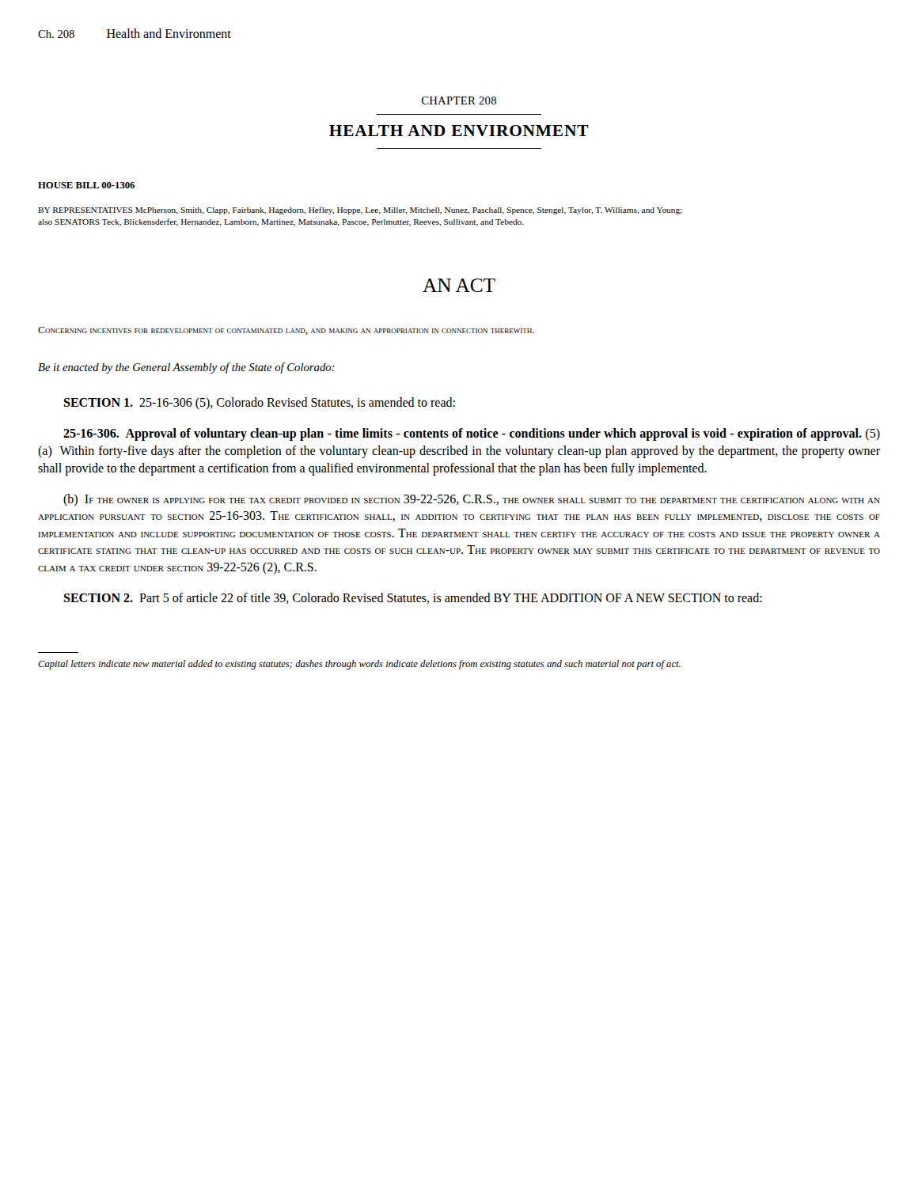Ch. 208 Health and Environment
CHAPTER 208
HEALTH AND ENVIRONMENT
HOUSE BILL 00-1306
BY REPRESENTATIVES McPherson, Smith, Clapp, Fairbank, Hagedorn, Hefley, Hoppe, Lee, Miller, Mitchell, Nunez, Paschall, Spence, Stengel, Taylor, T. Williams, and Young;
also SENATORS Teck, Blickensderfer, Hernandez, Lamborn, Martinez, Matsunaka, Pascoe, Perlmutter, Reeves, Sullivant, and Tebedo.
AN ACT
Concerning incentives for redevelopment of contaminated land, and making an appropriation in connection therewith.
Be it enacted by the General Assembly of the State of Colorado:
SECTION 1. 25-16-306 (5), Colorado Revised Statutes, is amended to read:
25-16-306. Approval of voluntary clean-up plan - time limits - contents of notice - conditions under which approval is void - expiration of approval. (5) (a) Within forty-five days after the completion of the voluntary clean-up described in the voluntary clean-up plan approved by the department, the property owner shall provide to the department a certification from a qualified environmental professional that the plan has been fully implemented.
(b) If the owner is applying for the tax credit provided in section 39-22-526, C.R.S., the owner shall submit to the department the certification along with an application pursuant to section 25-16-303. The certification shall, in addition to certifying that the plan has been fully implemented, disclose the costs of implementation and include supporting documentation of those costs. The department shall then certify the accuracy of the costs and issue the property owner a certificate stating that the clean-up has occurred and the costs of such clean-up. The property owner may submit this certificate to the department of revenue to claim a tax credit under section 39-22-526 (2), C.R.S.
SECTION 2. Part 5 of article 22 of title 39, Colorado Revised Statutes, is amended BY THE ADDITION OF A NEW SECTION to read:
Capital letters indicate new material added to existing statutes; dashes through words indicate deletions from existing statutes and such material not part of act.